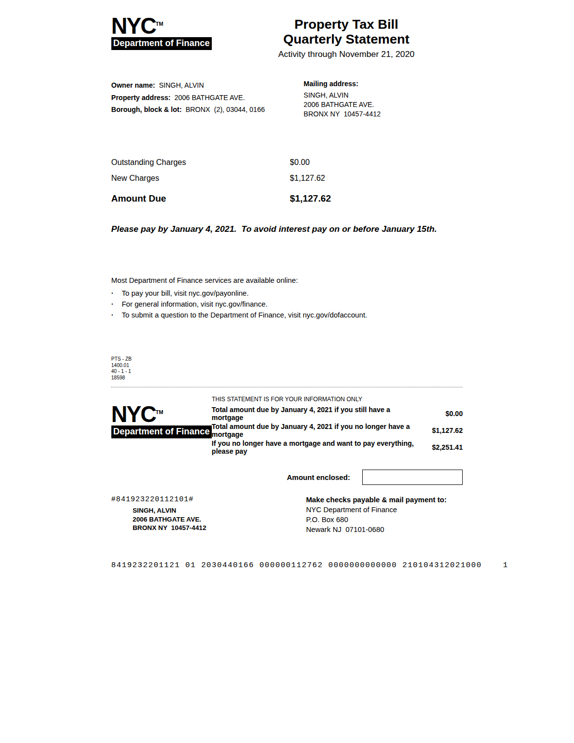NYCTM
Department of Finance
Property Tax Bill
Quarterly Statement
Activity through November 21, 2020
Owner name: SINGH, ALVIN
Property address: 2006 BATHGATE AVE.
Borough, block & lot: BRONX (2), 03044, 0166
Mailing address:
SINGH, ALVIN
2006 BATHGATE AVE.
BRONX NY 10457-4412
| Outstanding Charges | $0.00 |
| New Charges | $1,127.62 |
| Amount Due | $1,127.62 |
Please pay by January 4, 2021. To avoid interest pay on or before January 15th.
Most Department of Finance services are available online:
To pay your bill, visit nyc.gov/payonline.
For general information, visit nyc.gov/finance.
To submit a question to the Department of Finance, visit nyc.gov/dofaccount.
PTS - ZB
1400.01
40 - 1 - 1
18598
THIS STATEMENT IS FOR YOUR INFORMATION ONLY
NYCTM
Department of Finance
| Total amount due by January 4, 2021 if you still have a mortgage | $0.00 |
| Total amount due by January 4, 2021 if you no longer have a mortgage | $1,127.62 |
| If you no longer have a mortgage and want to pay everything, please pay | $2,251.41 |
Amount enclosed:
#841923220112101#
SINGH, ALVIN
2006 BATHGATE AVE.
BRONX NY 10457-4412
Make checks payable & mail payment to:
NYC Department of Finance
P.O. Box 680
Newark NJ 07101-0680
8419232201121 01 2030440166 000000112762 0000000000000 210104312021000 1